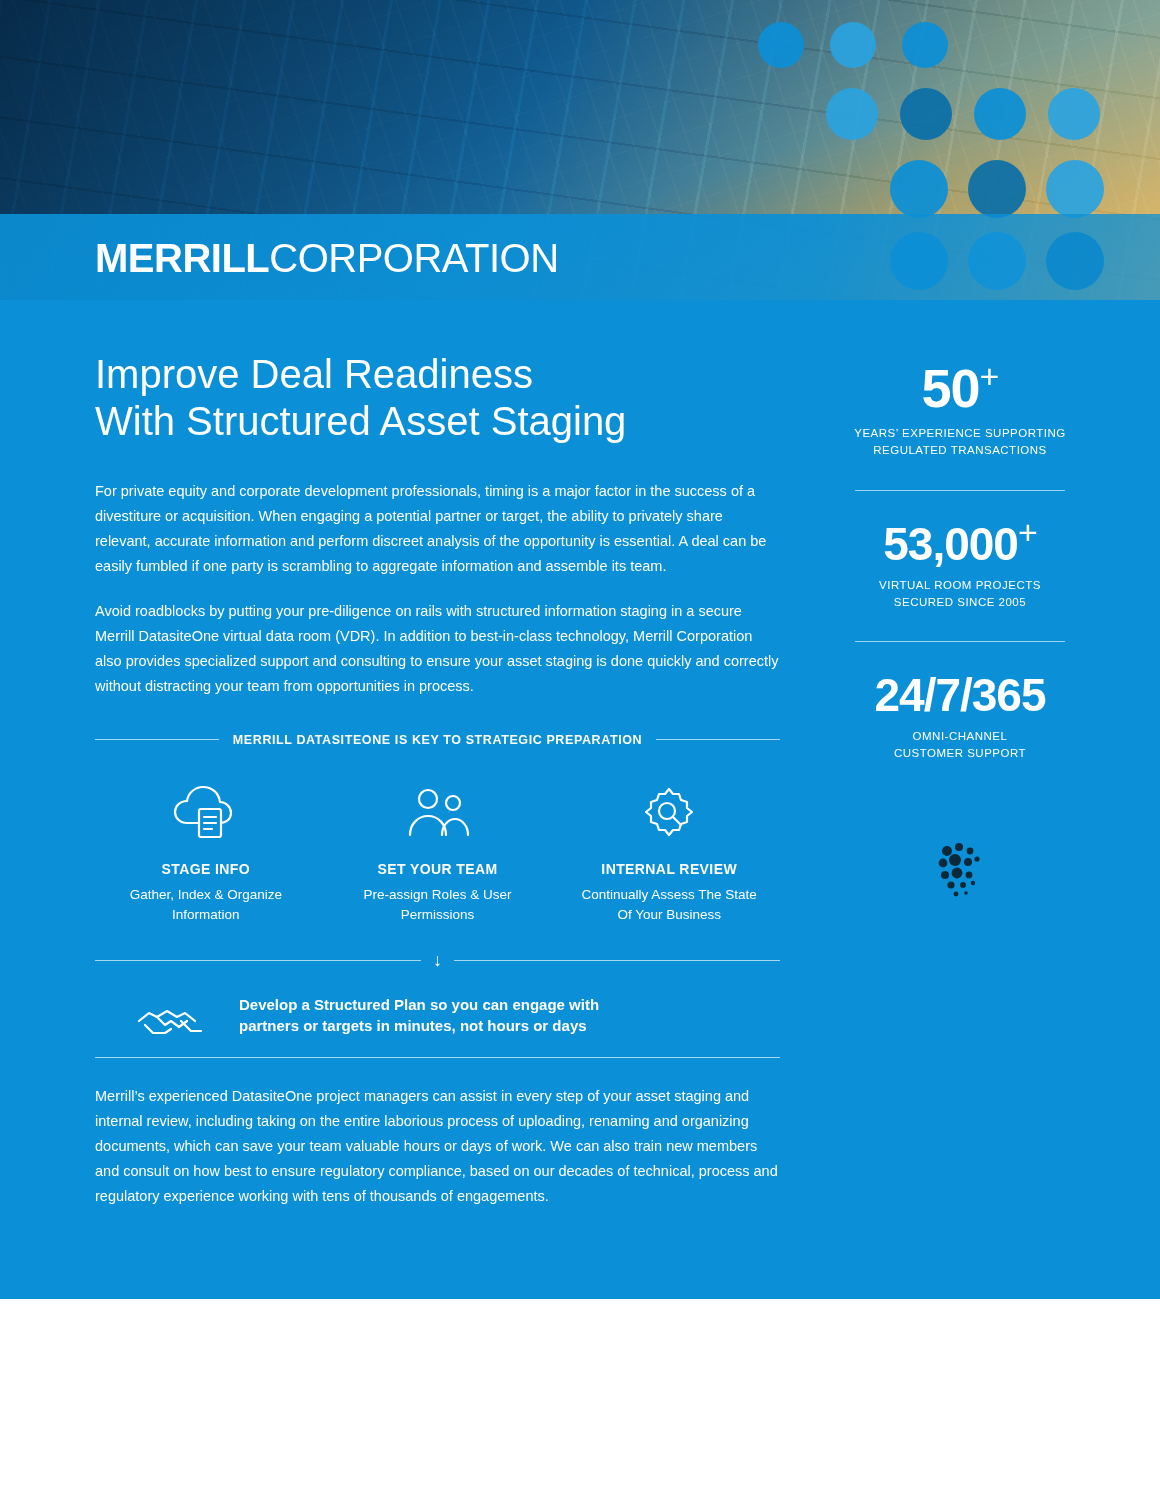MERRILLCORPORATION
Improve Deal Readiness
With Structured Asset Staging
For private equity and corporate development professionals, timing is a major factor in the success of a divestiture or acquisition. When engaging a potential partner or target, the ability to privately share relevant, accurate information and perform discreet analysis of the opportunity is essential. A deal can be easily fumbled if one party is scrambling to aggregate information and assemble its team.
Avoid roadblocks by putting your pre-diligence on rails with structured information staging in a secure Merrill DatasiteOne virtual data room (VDR). In addition to best-in-class technology, Merrill Corporation also provides specialized support and consulting to ensure your asset staging is done quickly and correctly without distracting your team from opportunities in process.
MERRILL DATASITEONE IS KEY TO STRATEGIC PREPARATION
STAGE INFO
Gather, Index & Organize Information
SET YOUR TEAM
Pre-assign Roles & User Permissions
INTERNAL REVIEW
Continually Assess The State Of Your Business
↓
Develop a Structured Plan so you can engage with
partners or targets in minutes, not hours or days
Merrill’s experienced DatasiteOne project managers can assist in every step of your asset staging and internal review, including taking on the entire laborious process of uploading, renaming and organizing documents, which can save your team valuable hours or days of work. We can also train new members and consult on how best to ensure regulatory compliance, based on our decades of technical, process and regulatory experience working with tens of thousands of engagements.
50+
YEARS’ EXPERIENCE SUPPORTING
REGULATED TRANSACTIONS
53,000+
VIRTUAL ROOM PROJECTS
SECURED SINCE 2005
24/7/365
OMNI-CHANNEL
CUSTOMER SUPPORT